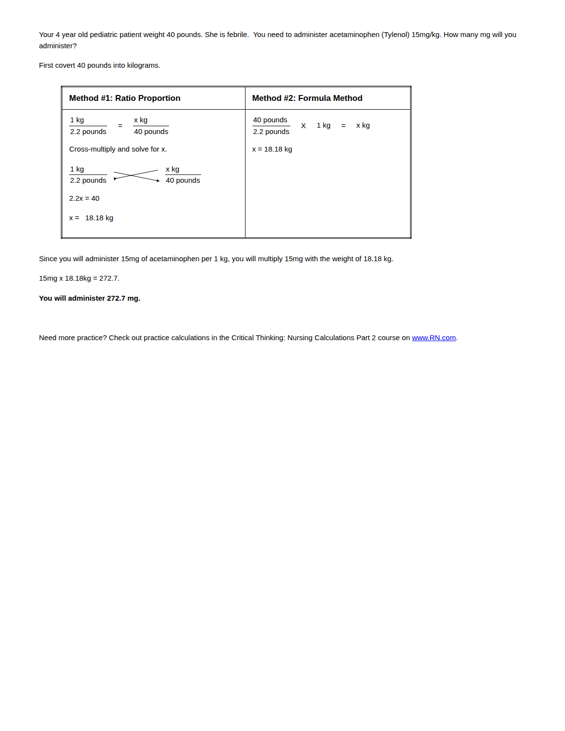Your 4 year old pediatric patient weight 40 pounds. She is febrile. You need to administer acetaminophen (Tylenol) 15mg/kg. How many mg will you administer?
First covert 40 pounds into kilograms.
| Method #1: Ratio Proportion | Method #2: Formula Method |
| --- | --- |
| 1 kg 2.2 pounds = x kg 40 pounds Cross-multiply and solve for x. 1 kg 2.2 pounds x kg 40 pounds 2.2x = 40 x = 18.18 kg | 40 pounds 2.2 pounds X 1 kg = x kg x = 18.18 kg |
Since you will administer 15mg of acetaminophen per 1 kg, you will multiply 15mg with the weight of 18.18 kg.
15mg x 18.18kg = 272.7.
You will administer 272.7 mg.
Need more practice? Check out practice calculations in the Critical Thinking: Nursing Calculations Part 2 course on www.RN.com.